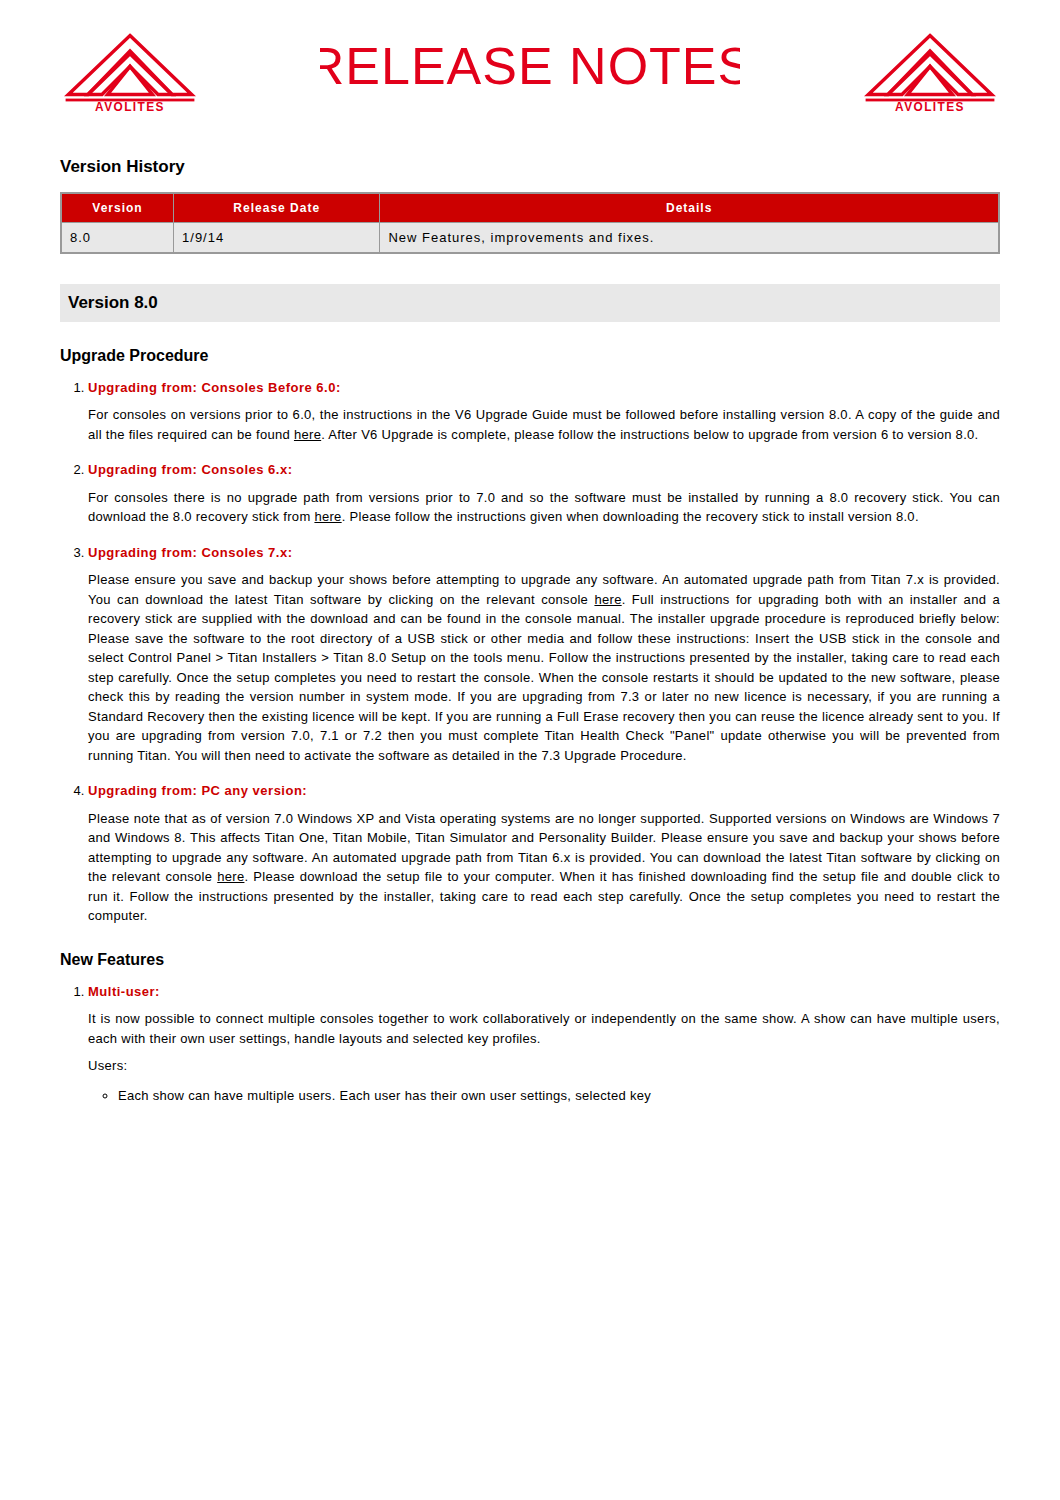AVOLITES
RELEASE NOTES
AVOLITES
Version History
| Version | Release Date | Details |
| --- | --- | --- |
| 8.0 | 1/9/14 | New Features, improvements and fixes. |
Version 8.0
Upgrade Procedure
Upgrading from: Consoles Before 6.0:
For consoles on versions prior to 6.0, the instructions in the V6 Upgrade Guide must be followed before installing version 8.0. A copy of the guide and all the files required can be found here. After V6 Upgrade is complete, please follow the instructions below to upgrade from version 6 to version 8.0.
Upgrading from: Consoles 6.x:
For consoles there is no upgrade path from versions prior to 7.0 and so the software must be installed by running a 8.0 recovery stick. You can download the 8.0 recovery stick from here. Please follow the instructions given when downloading the recovery stick to install version 8.0.
Upgrading from: Consoles 7.x:
Please ensure you save and backup your shows before attempting to upgrade any software. An automated upgrade path from Titan 7.x is provided. You can download the latest Titan software by clicking on the relevant console here. Full instructions for upgrading both with an installer and a recovery stick are supplied with the download and can be found in the console manual. The installer upgrade procedure is reproduced briefly below: Please save the software to the root directory of a USB stick or other media and follow these instructions: Insert the USB stick in the console and select Control Panel > Titan Installers > Titan 8.0 Setup on the tools menu. Follow the instructions presented by the installer, taking care to read each step carefully. Once the setup completes you need to restart the console. When the console restarts it should be updated to the new software, please check this by reading the version number in system mode. If you are upgrading from 7.3 or later no new licence is necessary, if you are running a Standard Recovery then the existing licence will be kept. If you are running a Full Erase recovery then you can reuse the licence already sent to you. If you are upgrading from version 7.0, 7.1 or 7.2 then you must complete Titan Health Check "Panel" update otherwise you will be prevented from running Titan. You will then need to activate the software as detailed in the 7.3 Upgrade Procedure.
Upgrading from: PC any version:
Please note that as of version 7.0 Windows XP and Vista operating systems are no longer supported. Supported versions on Windows are Windows 7 and Windows 8. This affects Titan One, Titan Mobile, Titan Simulator and Personality Builder. Please ensure you save and backup your shows before attempting to upgrade any software. An automated upgrade path from Titan 6.x is provided. You can download the latest Titan software by clicking on the relevant console here. Please download the setup file to your computer. When it has finished downloading find the setup file and double click to run it. Follow the instructions presented by the installer, taking care to read each step carefully. Once the setup completes you need to restart the computer.
New Features
Multi-user:
It is now possible to connect multiple consoles together to work collaboratively or independently on the same show. A show can have multiple users, each with their own user settings, handle layouts and selected key profiles.
Users:
Each show can have multiple users. Each user has their own user settings, selected key